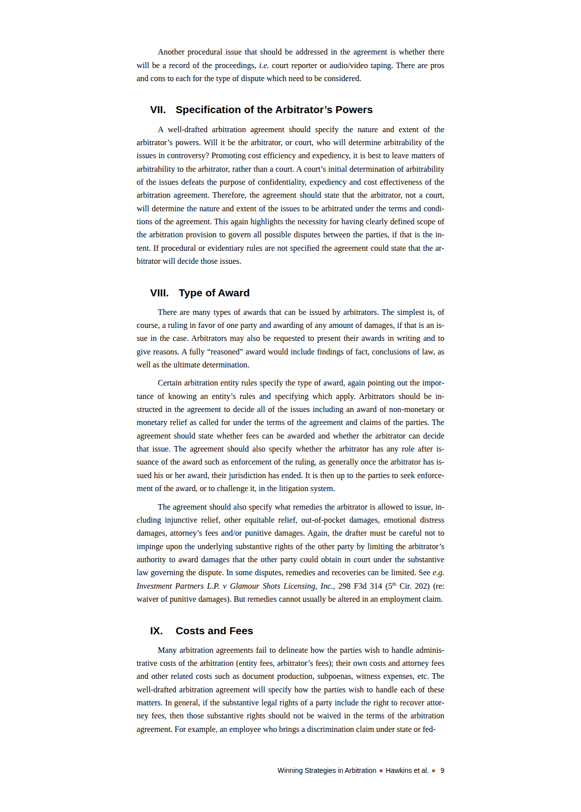Another procedural issue that should be addressed in the agreement is whether there will be a record of the proceedings, i.e. court reporter or audio/video taping. There are pros and cons to each for the type of dispute which need to be considered.
VII. Specification of the Arbitrator’s Powers
A well-drafted arbitration agreement should specify the nature and extent of the arbitrator’s powers. Will it be the arbitrator, or court, who will determine arbitrability of the issues in controversy? Promoting cost efficiency and expediency, it is best to leave matters of arbitrability to the arbitrator, rather than a court. A court’s initial determination of arbitrability of the issues defeats the purpose of confidentiality, expediency and cost effectiveness of the arbitration agreement. Therefore, the agreement should state that the arbitrator, not a court, will determine the nature and extent of the issues to be arbitrated under the terms and conditions of the agreement. This again highlights the necessity for having clearly defined scope of the arbitration provision to govern all possible disputes between the parties, if that is the intent. If procedural or evidentiary rules are not specified the agreement could state that the arbitrator will decide those issues.
VIII. Type of Award
There are many types of awards that can be issued by arbitrators. The simplest is, of course, a ruling in favor of one party and awarding of any amount of damages, if that is an issue in the case. Arbitrators may also be requested to present their awards in writing and to give reasons. A fully “reasoned” award would include findings of fact, conclusions of law, as well as the ultimate determination.
Certain arbitration entity rules specify the type of award, again pointing out the importance of knowing an entity’s rules and specifying which apply. Arbitrators should be instructed in the agreement to decide all of the issues including an award of non-monetary or monetary relief as called for under the terms of the agreement and claims of the parties. The agreement should state whether fees can be awarded and whether the arbitrator can decide that issue. The agreement should also specify whether the arbitrator has any role after issuance of the award such as enforcement of the ruling, as generally once the arbitrator has issued his or her award, their jurisdiction has ended. It is then up to the parties to seek enforcement of the award, or to challenge it, in the litigation system.
The agreement should also specify what remedies the arbitrator is allowed to issue, including injunctive relief, other equitable relief, out-of-pocket damages, emotional distress damages, attorney’s fees and/or punitive damages. Again, the drafter must be careful not to impinge upon the underlying substantive rights of the other party by limiting the arbitrator’s authority to award damages that the other party could obtain in court under the substantive law governing the dispute. In some disputes, remedies and recoveries can be limited. See e.g. Investment Partners L.P. v Glamour Shots Licensing, Inc., 298 F3d 314 (5th Cir. 202) (re: waiver of punitive damages). But remedies cannot usually be altered in an employment claim.
IX. Costs and Fees
Many arbitration agreements fail to delineate how the parties wish to handle administrative costs of the arbitration (entity fees, arbitrator’s fees); their own costs and attorney fees and other related costs such as document production, subpoenas, witness expenses, etc. The well-drafted arbitration agreement will specify how the parties wish to handle each of these matters. In general, if the substantive legal rights of a party include the right to recover attorney fees, then those substantive rights should not be waived in the terms of the arbitration agreement. For example, an employee who brings a discrimination claim under state or fed-
Winning Strategies in Arbitration■Hawkins et al.■9